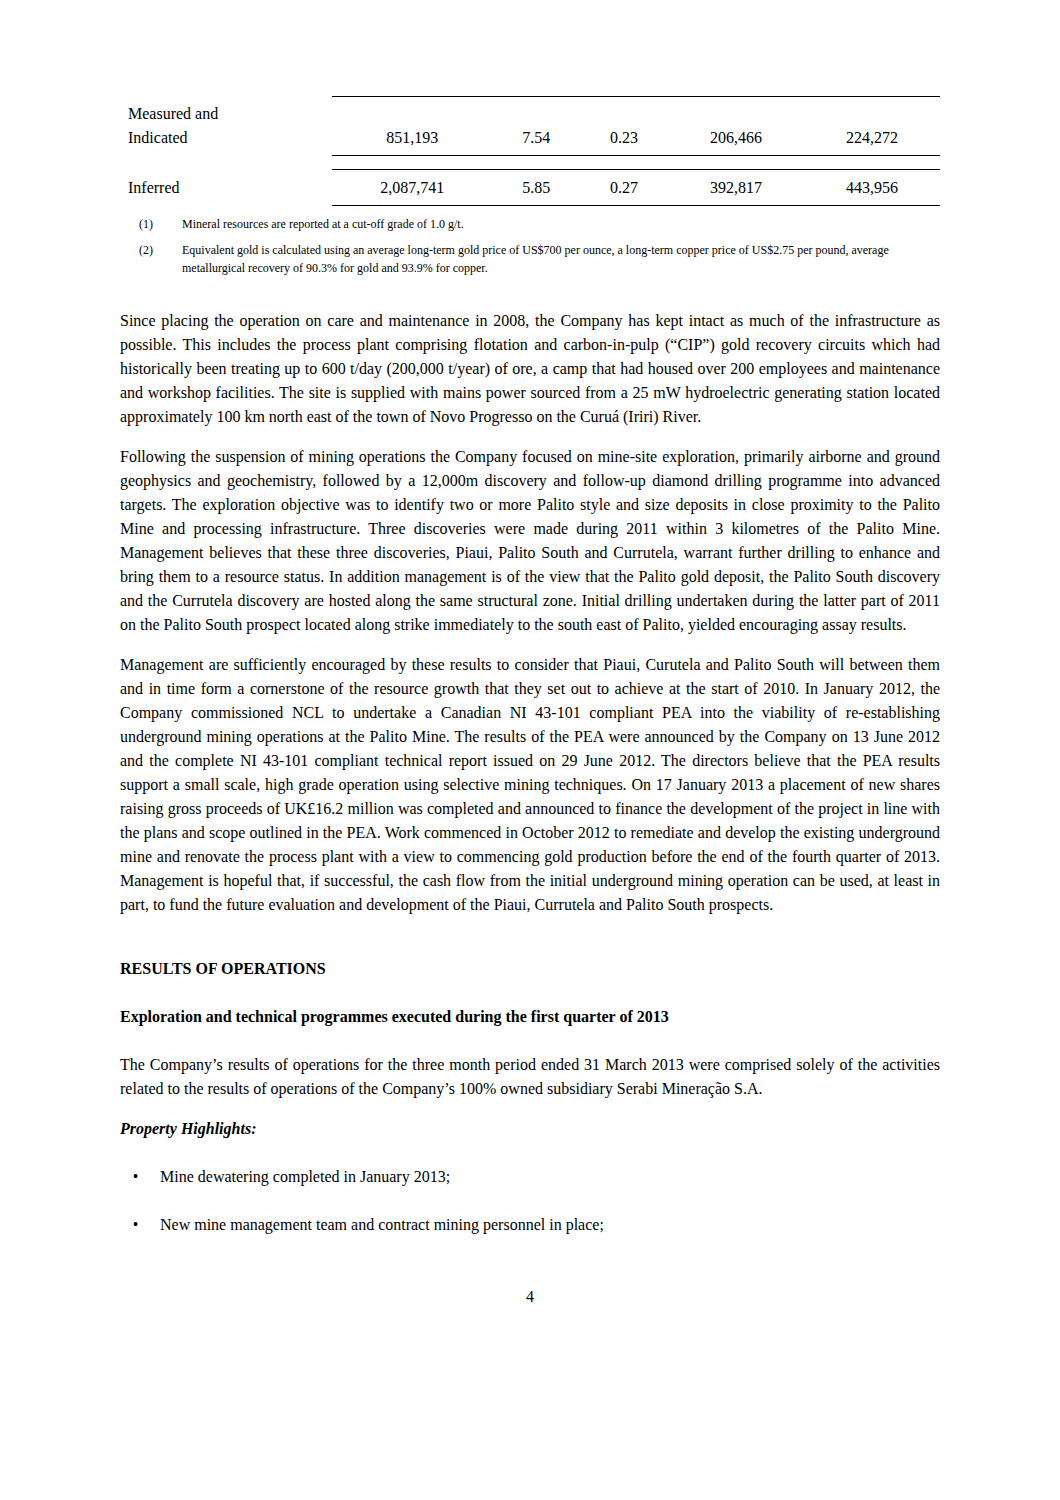| Measured and Indicated | 851,193 | 7.54 | 0.23 | 206,466 | 224,272 |
| Inferred | 2,087,741 | 5.85 | 0.27 | 392,817 | 443,956 |
| (1) | Mineral resources are reported at a cut-off grade of 1.0 g/t. |
| (2) | Equivalent gold is calculated using an average long-term gold price of US$700 per ounce, a long-term copper price of US$2.75 per pound, average metallurgical recovery of 90.3% for gold and 93.9% for copper. |
Since placing the operation on care and maintenance in 2008, the Company has kept intact as much of the infrastructure as possible. This includes the process plant comprising flotation and carbon-in-pulp (“CIP”) gold recovery circuits which had historically been treating up to 600 t/day (200,000 t/year) of ore, a camp that had housed over 200 employees and maintenance and workshop facilities. The site is supplied with mains power sourced from a 25 mW hydroelectric generating station located approximately 100 km north east of the town of Novo Progresso on the Curuá (Iriri) River.
Following the suspension of mining operations the Company focused on mine-site exploration, primarily airborne and ground geophysics and geochemistry, followed by a 12,000m discovery and follow-up diamond drilling programme into advanced targets. The exploration objective was to identify two or more Palito style and size deposits in close proximity to the Palito Mine and processing infrastructure. Three discoveries were made during 2011 within 3 kilometres of the Palito Mine. Management believes that these three discoveries, Piaui, Palito South and Currutela, warrant further drilling to enhance and bring them to a resource status. In addition management is of the view that the Palito gold deposit, the Palito South discovery and the Currutela discovery are hosted along the same structural zone. Initial drilling undertaken during the latter part of 2011 on the Palito South prospect located along strike immediately to the south east of Palito, yielded encouraging assay results.
Management are sufficiently encouraged by these results to consider that Piaui, Curutela and Palito South will between them and in time form a cornerstone of the resource growth that they set out to achieve at the start of 2010. In January 2012, the Company commissioned NCL to undertake a Canadian NI 43-101 compliant PEA into the viability of re-establishing underground mining operations at the Palito Mine. The results of the PEA were announced by the Company on 13 June 2012 and the complete NI 43-101 compliant technical report issued on 29 June 2012. The directors believe that the PEA results support a small scale, high grade operation using selective mining techniques. On 17 January 2013 a placement of new shares raising gross proceeds of UK£16.2 million was completed and announced to finance the development of the project in line with the plans and scope outlined in the PEA. Work commenced in October 2012 to remediate and develop the existing underground mine and renovate the process plant with a view to commencing gold production before the end of the fourth quarter of 2013. Management is hopeful that, if successful, the cash flow from the initial underground mining operation can be used, at least in part, to fund the future evaluation and development of the Piaui, Currutela and Palito South prospects.
RESULTS OF OPERATIONS
Exploration and technical programmes executed during the first quarter of 2013
The Company’s results of operations for the three month period ended 31 March 2013 were comprised solely of the activities related to the results of operations of the Company’s 100% owned subsidiary Serabi Mineração S.A.
Property Highlights:
Mine dewatering completed in January 2013;
New mine management team and contract mining personnel in place;
4